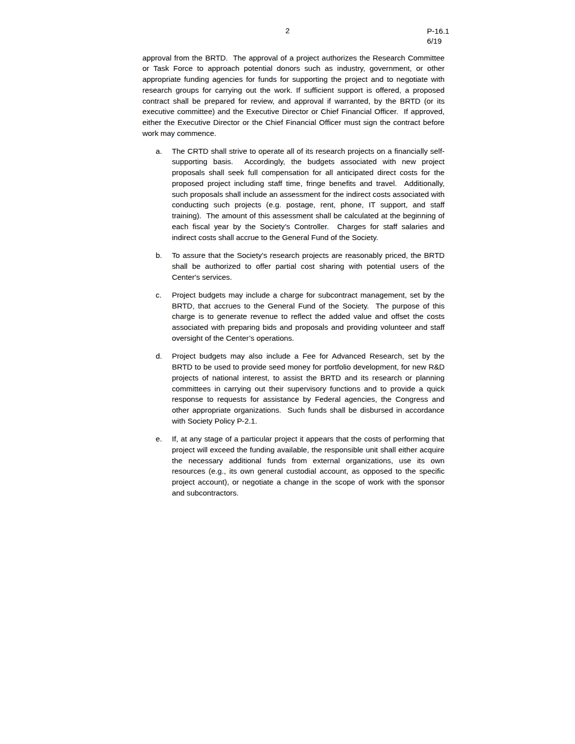2
P-16.1
6/19
approval from the BRTD. The approval of a project authorizes the Research Committee or Task Force to approach potential donors such as industry, government, or other appropriate funding agencies for funds for supporting the project and to negotiate with research groups for carrying out the work. If sufficient support is offered, a proposed contract shall be prepared for review, and approval if warranted, by the BRTD (or its executive committee) and the Executive Director or Chief Financial Officer. If approved, either the Executive Director or the Chief Financial Officer must sign the contract before work may commence.
a.
The CRTD shall strive to operate all of its research projects on a financially self-supporting basis. Accordingly, the budgets associated with new project proposals shall seek full compensation for all anticipated direct costs for the proposed project including staff time, fringe benefits and travel. Additionally, such proposals shall include an assessment for the indirect costs associated with conducting such projects (e.g. postage, rent, phone, IT support, and staff training). The amount of this assessment shall be calculated at the beginning of each fiscal year by the Society’s Controller. Charges for staff salaries and indirect costs shall accrue to the General Fund of the Society.
b.
To assure that the Society's research projects are reasonably priced, the BRTD shall be authorized to offer partial cost sharing with potential users of the Center's services.
c.
Project budgets may include a charge for subcontract management, set by the BRTD, that accrues to the General Fund of the Society. The purpose of this charge is to generate revenue to reflect the added value and offset the costs associated with preparing bids and proposals and providing volunteer and staff oversight of the Center’s operations.
d.
Project budgets may also include a Fee for Advanced Research, set by the BRTD to be used to provide seed money for portfolio development, for new R&D projects of national interest, to assist the BRTD and its research or planning committees in carrying out their supervisory functions and to provide a quick response to requests for assistance by Federal agencies, the Congress and other appropriate organizations. Such funds shall be disbursed in accordance with Society Policy P-2.1.
e.
If, at any stage of a particular project it appears that the costs of performing that project will exceed the funding available, the responsible unit shall either acquire the necessary additional funds from external organizations, use its own resources (e.g., its own general custodial account, as opposed to the specific project account), or negotiate a change in the scope of work with the sponsor and subcontractors.